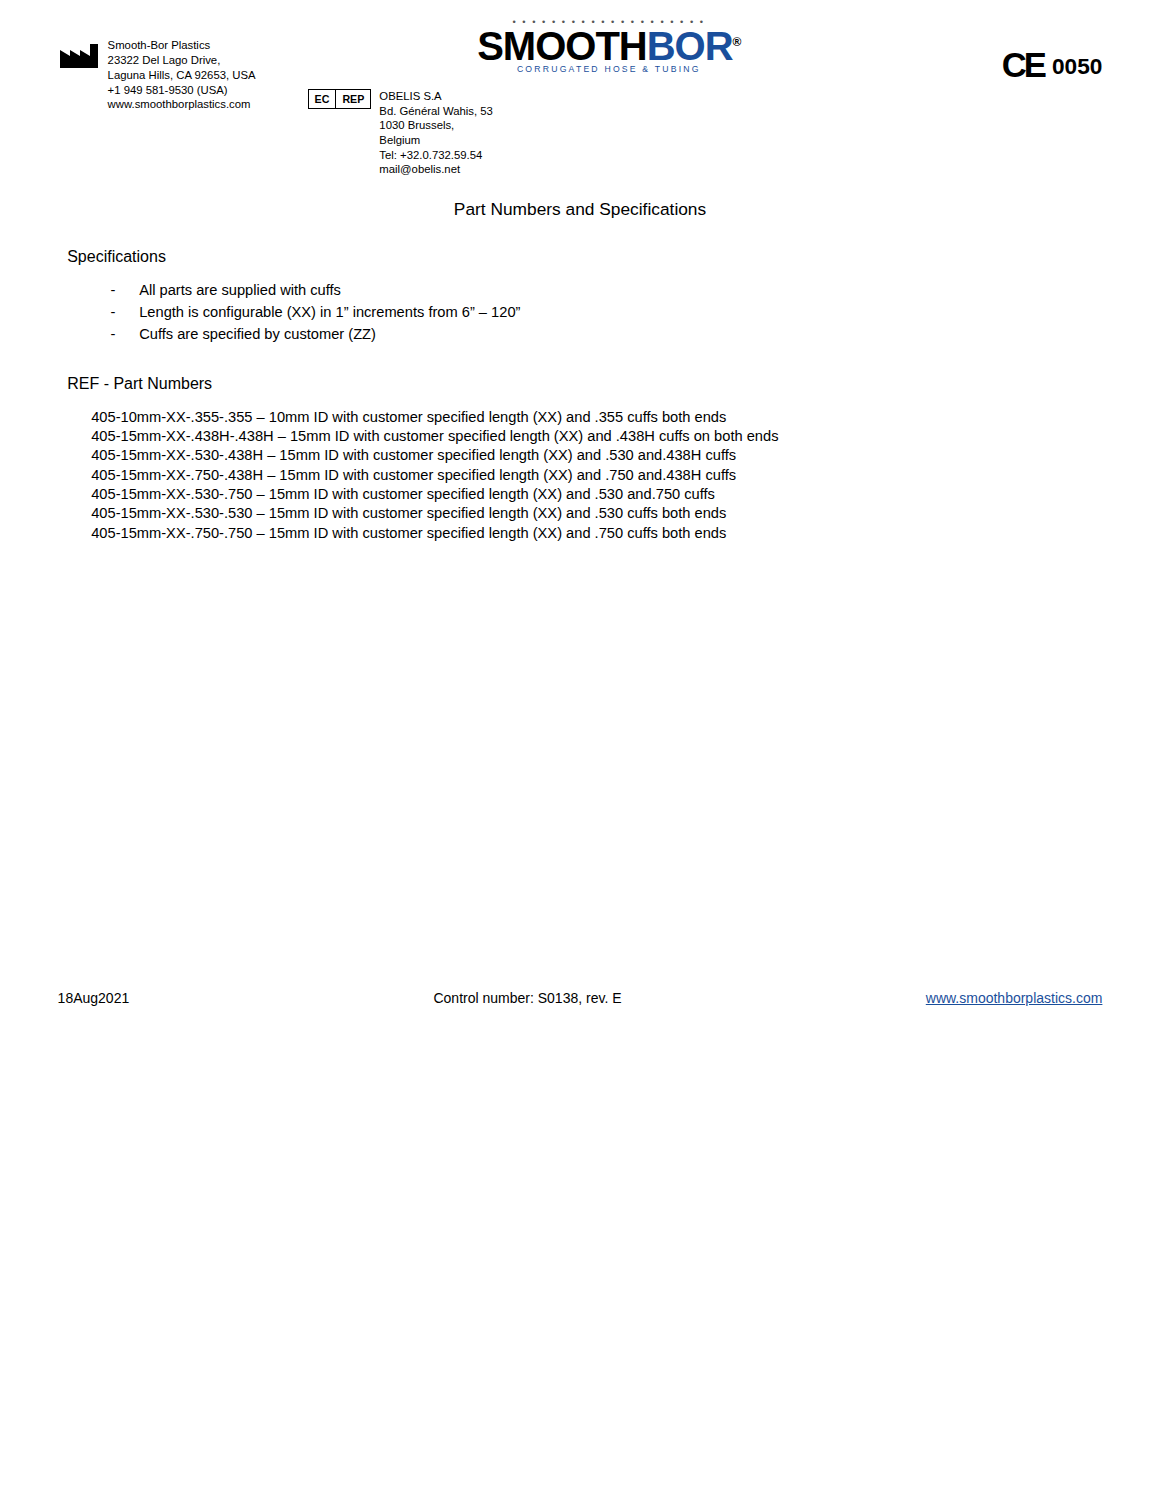Smooth-Bor Plastics
23322 Del Lago Drive,
Laguna Hills, CA 92653, USA
+1 949 581-9530 (USA)
www.smoothborplastics.com
• • • • • • • • • • • • • • • • • • • •
SMOOTH BOR®
CORRUGATED HOSE & TUBING
EC REP
OBELIS S.A
Bd. Général Wahis, 53
1030 Brussels,
Belgium
Tel: +32.0.732.59.54
mail@obelis.net
CE 0050
Part Numbers and Specifications
Specifications
All parts are supplied with cuffs
Length is configurable (XX) in 1” increments from 6” – 120”
Cuffs are specified by customer (ZZ)
REF - Part Numbers
405-10mm-XX-.355-.355 – 10mm ID with customer specified length (XX) and .355 cuffs both ends
405-15mm-XX-.438H-.438H – 15mm ID with customer specified length (XX) and .438H cuffs on both ends
405-15mm-XX-.530-.438H – 15mm ID with customer specified length (XX) and .530 and.438H cuffs
405-15mm-XX-.750-.438H – 15mm ID with customer specified length (XX) and .750 and.438H cuffs
405-15mm-XX-.530-.750 – 15mm ID with customer specified length (XX) and .530 and.750 cuffs
405-15mm-XX-.530-.530 – 15mm ID with customer specified length (XX) and .530 cuffs both ends
405-15mm-XX-.750-.750 – 15mm ID with customer specified length (XX) and .750 cuffs both ends
18Aug2021
Control number: S0138, rev. E
www.smoothborplastics.com